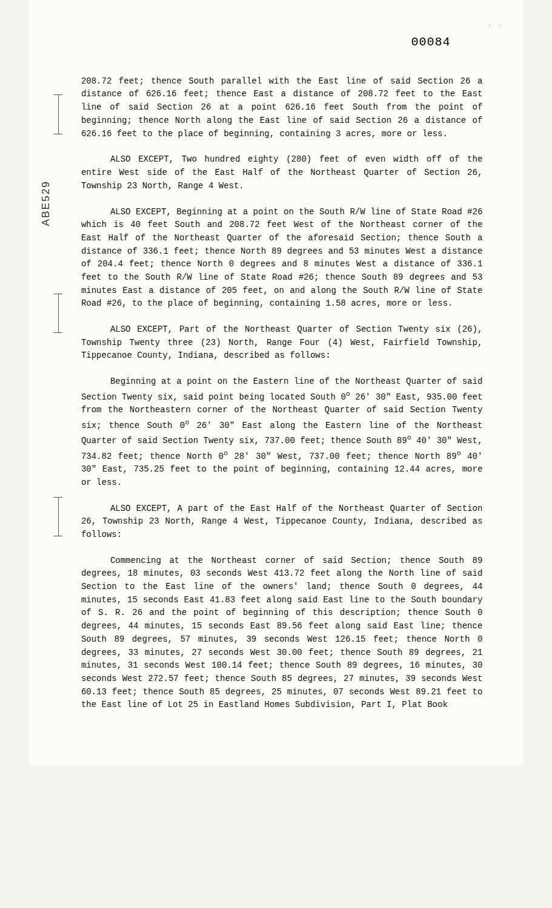. .
ABE529
00084
208.72 feet; thence South parallel with the East line of said Section 26 a distance of 626.16 feet; thence East a distance of 208.72 feet to the East line of said Section 26 at a point 626.16 feet South from the point of beginning; thence North along the East line of said Section 26 a distance of 626.16 feet to the place of beginning, containing 3 acres, more or less.
ALSO EXCEPT, Two hundred eighty (280) feet of even width off of the entire West side of the East Half of the Northeast Quarter of Section 26, Township 23 North, Range 4 West.
ALSO EXCEPT, Beginning at a point on the South R/W line of State Road #26 which is 40 feet South and 208.72 feet West of the Northeast corner of the East Half of the Northeast Quarter of the aforesaid Section; thence South a distance of 336.1 feet; thence North 89 degrees and 53 minutes West a distance of 204.4 feet; thence North 0 degrees and 8 minutes West a distance of 336.1 feet to the South R/W line of State Road #26; thence South 89 degrees and 53 minutes East a distance of 205 feet, on and along the South R/W line of State Road #26, to the place of beginning, containing 1.58 acres, more or less.
ALSO EXCEPT, Part of the Northeast Quarter of Section Twenty six (26), Township Twenty three (23) North, Range Four (4) West, Fairfield Township, Tippecanoe County, Indiana, described as follows:
Beginning at a point on the Eastern line of the Northeast Quarter of said Section Twenty six, said point being located South 0o 26' 30" East, 935.00 feet from the Northeastern corner of the Northeast Quarter of said Section Twenty six; thence South 0o 26' 30" East along the Eastern line of the Northeast Quarter of said Section Twenty six, 737.00 feet; thence South 89o 40' 30" West, 734.82 feet; thence North 0o 28' 30" West, 737.00 feet; thence North 89o 40' 30" East, 735.25 feet to the point of beginning, containing 12.44 acres, more or less.
ALSO EXCEPT, A part of the East Half of the Northeast Quarter of Section 26, Township 23 North, Range 4 West, Tippecanoe County, Indiana, described as follows:
Commencing at the Northeast corner of said Section; thence South 89 degrees, 18 minutes, 03 seconds West 413.72 feet along the North line of said Section to the East line of the owners' land; thence South 0 degrees, 44 minutes, 15 seconds East 41.83 feet along said East line to the South boundary of S. R. 26 and the point of beginning of this description; thence South 0 degrees, 44 minutes, 15 seconds East 89.56 feet along said East line; thence South 89 degrees, 57 minutes, 39 seconds West 126.15 feet; thence North 0 degrees, 33 minutes, 27 seconds West 30.00 feet; thence South 89 degrees, 21 minutes, 31 seconds West 100.14 feet; thence South 89 degrees, 16 minutes, 30 seconds West 272.57 feet; thence South 85 degrees, 27 minutes, 39 seconds West 60.13 feet; thence South 85 degrees, 25 minutes, 07 seconds West 89.21 feet to the East line of Lot 25 in Eastland Homes Subdivision, Part I, Plat Book